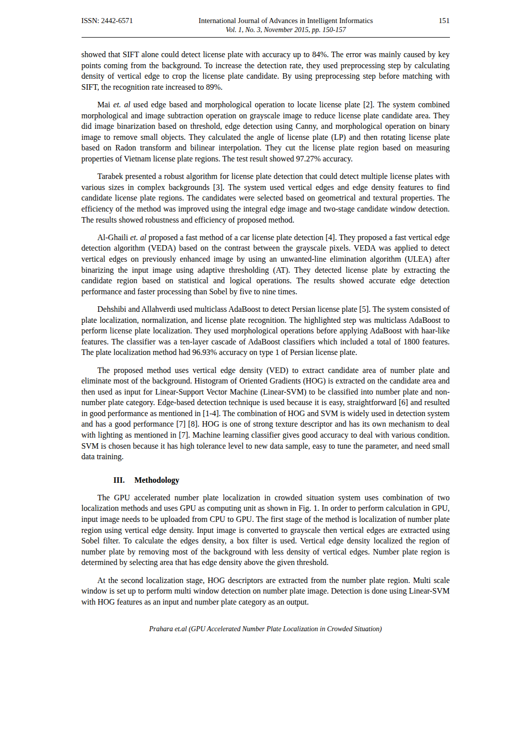ISSN: 2442-6571
International Journal of Advances in Intelligent Informatics
Vol. 1, No. 3, November 2015, pp. 150-157
151
showed that SIFT alone could detect license plate with accuracy up to 84%. The error was mainly caused by key points coming from the background. To increase the detection rate, they used preprocessing step by calculating density of vertical edge to crop the license plate candidate. By using preprocessing step before matching with SIFT, the recognition rate increased to 89%.
Mai et. al used edge based and morphological operation to locate license plate [2]. The system combined morphological and image subtraction operation on grayscale image to reduce license plate candidate area. They did image binarization based on threshold, edge detection using Canny, and morphological operation on binary image to remove small objects. They calculated the angle of license plate (LP) and then rotating license plate based on Radon transform and bilinear interpolation. They cut the license plate region based on measuring properties of Vietnam license plate regions. The test result showed 97.27% accuracy.
Tarabek presented a robust algorithm for license plate detection that could detect multiple license plates with various sizes in complex backgrounds [3]. The system used vertical edges and edge density features to find candidate license plate regions. The candidates were selected based on geometrical and textural properties. The efficiency of the method was improved using the integral edge image and two-stage candidate window detection. The results showed robustness and efficiency of proposed method.
Al-Ghaili et. al proposed a fast method of a car license plate detection [4]. They proposed a fast vertical edge detection algorithm (VEDA) based on the contrast between the grayscale pixels. VEDA was applied to detect vertical edges on previously enhanced image by using an unwanted-line elimination algorithm (ULEA) after binarizing the input image using adaptive thresholding (AT). They detected license plate by extracting the candidate region based on statistical and logical operations. The results showed accurate edge detection performance and faster processing than Sobel by five to nine times.
Dehshibi and Allahverdi used multiclass AdaBoost to detect Persian license plate [5]. The system consisted of plate localization, normalization, and license plate recognition. The highlighted step was multiclass AdaBoost to perform license plate localization. They used morphological operations before applying AdaBoost with haar-like features. The classifier was a ten-layer cascade of AdaBoost classifiers which included a total of 1800 features. The plate localization method had 96.93% accuracy on type 1 of Persian license plate.
The proposed method uses vertical edge density (VED) to extract candidate area of number plate and eliminate most of the background. Histogram of Oriented Gradients (HOG) is extracted on the candidate area and then used as input for Linear-Support Vector Machine (Linear-SVM) to be classified into number plate and non-number plate category. Edge-based detection technique is used because it is easy, straightforward [6] and resulted in good performance as mentioned in [1-4]. The combination of HOG and SVM is widely used in detection system and has a good performance [7] [8]. HOG is one of strong texture descriptor and has its own mechanism to deal with lighting as mentioned in [7]. Machine learning classifier gives good accuracy to deal with various condition. SVM is chosen because it has high tolerance level to new data sample, easy to tune the parameter, and need small data training.
III. Methodology
The GPU accelerated number plate localization in crowded situation system uses combination of two localization methods and uses GPU as computing unit as shown in Fig. 1. In order to perform calculation in GPU, input image needs to be uploaded from CPU to GPU. The first stage of the method is localization of number plate region using vertical edge density. Input image is converted to grayscale then vertical edges are extracted using Sobel filter. To calculate the edges density, a box filter is used. Vertical edge density localized the region of number plate by removing most of the background with less density of vertical edges. Number plate region is determined by selecting area that has edge density above the given threshold.
At the second localization stage, HOG descriptors are extracted from the number plate region. Multi scale window is set up to perform multi window detection on number plate image. Detection is done using Linear-SVM with HOG features as an input and number plate category as an output.
Prahara et.al (GPU Accelerated Number Plate Localization in Crowded Situation)